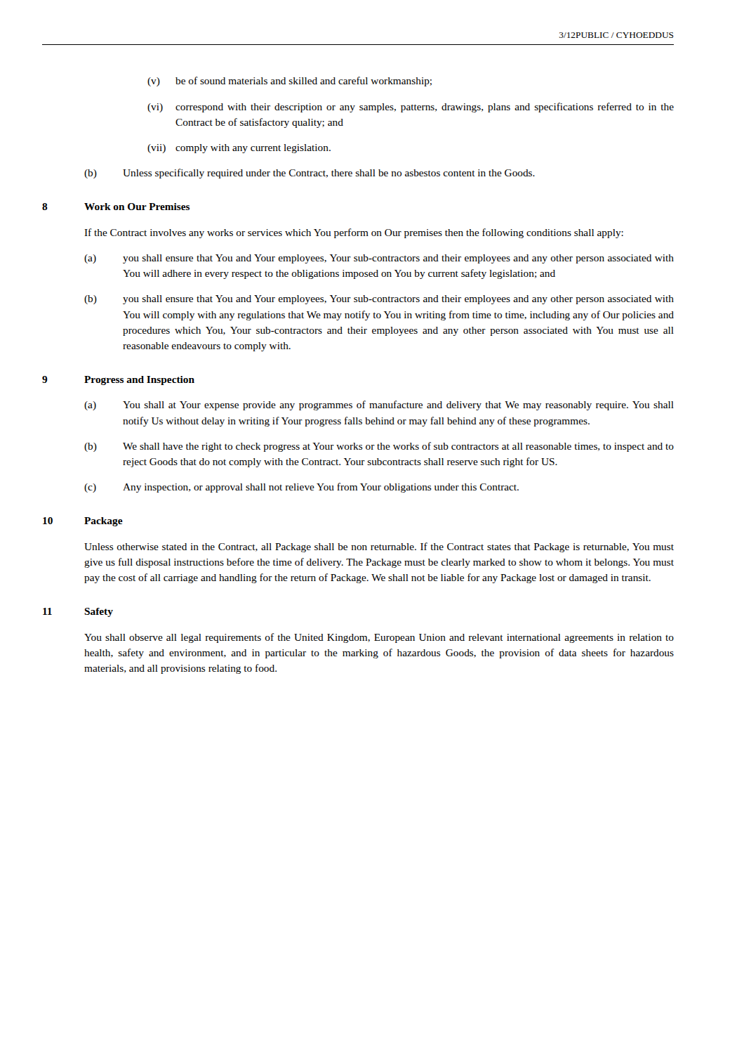3/12PUBLIC / CYHOEDDUS
(v) be of sound materials and skilled and careful workmanship;
(vi) correspond with their description or any samples, patterns, drawings, plans and specifications referred to in the Contract be of satisfactory quality; and
(vii) comply with any current legislation.
(b) Unless specifically required under the Contract, there shall be no asbestos content in the Goods.
8 Work on Our Premises
If the Contract involves any works or services which You perform on Our premises then the following conditions shall apply:
(a) you shall ensure that You and Your employees, Your sub-contractors and their employees and any other person associated with You will adhere in every respect to the obligations imposed on You by current safety legislation; and
(b) you shall ensure that You and Your employees, Your sub-contractors and their employees and any other person associated with You will comply with any regulations that We may notify to You in writing from time to time, including any of Our policies and procedures which You, Your sub-contractors and their employees and any other person associated with You must use all reasonable endeavours to comply with.
9 Progress and Inspection
(a) You shall at Your expense provide any programmes of manufacture and delivery that We may reasonably require. You shall notify Us without delay in writing if Your progress falls behind or may fall behind any of these programmes.
(b) We shall have the right to check progress at Your works or the works of sub contractors at all reasonable times, to inspect and to reject Goods that do not comply with the Contract. Your subcontracts shall reserve such right for US.
(c) Any inspection, or approval shall not relieve You from Your obligations under this Contract.
10 Package
Unless otherwise stated in the Contract, all Package shall be non returnable. If the Contract states that Package is returnable, You must give us full disposal instructions before the time of delivery. The Package must be clearly marked to show to whom it belongs. You must pay the cost of all carriage and handling for the return of Package. We shall not be liable for any Package lost or damaged in transit.
11 Safety
You shall observe all legal requirements of the United Kingdom, European Union and relevant international agreements in relation to health, safety and environment, and in particular to the marking of hazardous Goods, the provision of data sheets for hazardous materials, and all provisions relating to food.